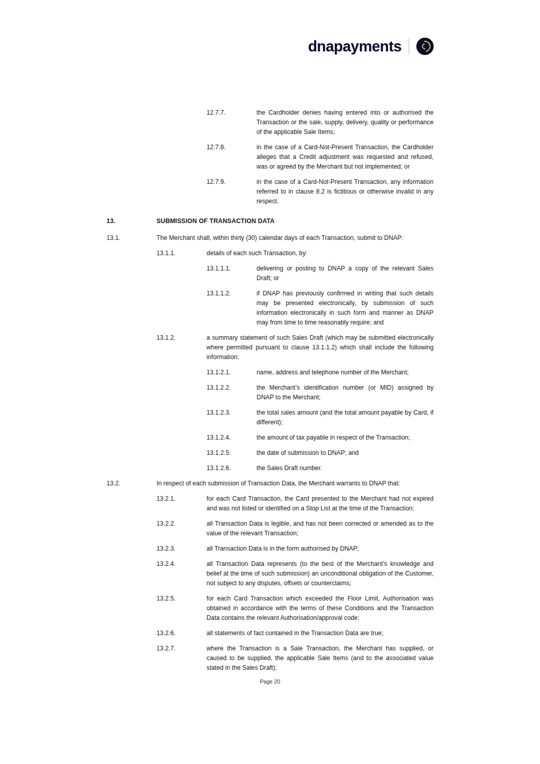dnapayments
12.7.7.
the Cardholder denies having entered into or authorised the Transaction or the sale, supply, delivery, quality or performance of the applicable Sale Items;
12.7.8.
in the case of a Card-Not-Present Transaction, the Cardholder alleges that a Credit adjustment was requested and refused, was or agreed by the Merchant but not implemented; or
12.7.9.
in the case of a Card-Not-Present Transaction, any information referred to in clause 8.2 is fictitious or otherwise invalid in any respect.
13. SUBMISSION OF TRANSACTION DATA
13.1.
The Merchant shall, within thirty (30) calendar days of each Transaction, submit to DNAP:
13.1.1.
details of each such Transaction, by:
13.1.1.1.
delivering or posting to DNAP a copy of the relevant Sales Draft; or
13.1.1.2.
if DNAP has previously confirmed in writing that such details may be presented electronically, by submission of such information electronically in such form and manner as DNAP may from time to time reasonably require; and
13.1.2.
a summary statement of such Sales Draft (which may be submitted electronically where permitted pursuant to clause 13.1.1.2) which shall include the following information:
13.1.2.1.
name, address and telephone number of the Merchant;
13.1.2.2.
the Merchant’s identification number (or MID) assigned by DNAP to the Merchant;
13.1.2.3.
the total sales amount (and the total amount payable by Card, if different);
13.1.2.4.
the amount of tax payable in respect of the Transaction;
13.1.2.5.
the date of submission to DNAP; and
13.1.2.6.
the Sales Draft number.
13.2.
In respect of each submission of Transaction Data, the Merchant warrants to DNAP that:
13.2.1.
for each Card Transaction, the Card presented to the Merchant had not expired and was not listed or identified on a Stop List at the time of the Transaction;
13.2.2.
all Transaction Data is legible, and has not been corrected or amended as to the value of the relevant Transaction;
13.2.3.
all Transaction Data is in the form authorised by DNAP;
13.2.4.
all Transaction Data represents (to the best of the Merchant’s knowledge and belief at the time of such submission) an unconditional obligation of the Customer, not subject to any disputes, offsets or counterclaims;
13.2.5.
for each Card Transaction which exceeded the Floor Limit, Authorisation was obtained in accordance with the terms of these Conditions and the Transaction Data contains the relevant Authorisation/approval code;
13.2.6.
all statements of fact contained in the Transaction Data are true;
13.2.7.
where the Transaction is a Sale Transaction, the Merchant has supplied, or caused to be supplied, the applicable Sale Items (and to the associated value stated in the Sales Draft);
Page 20